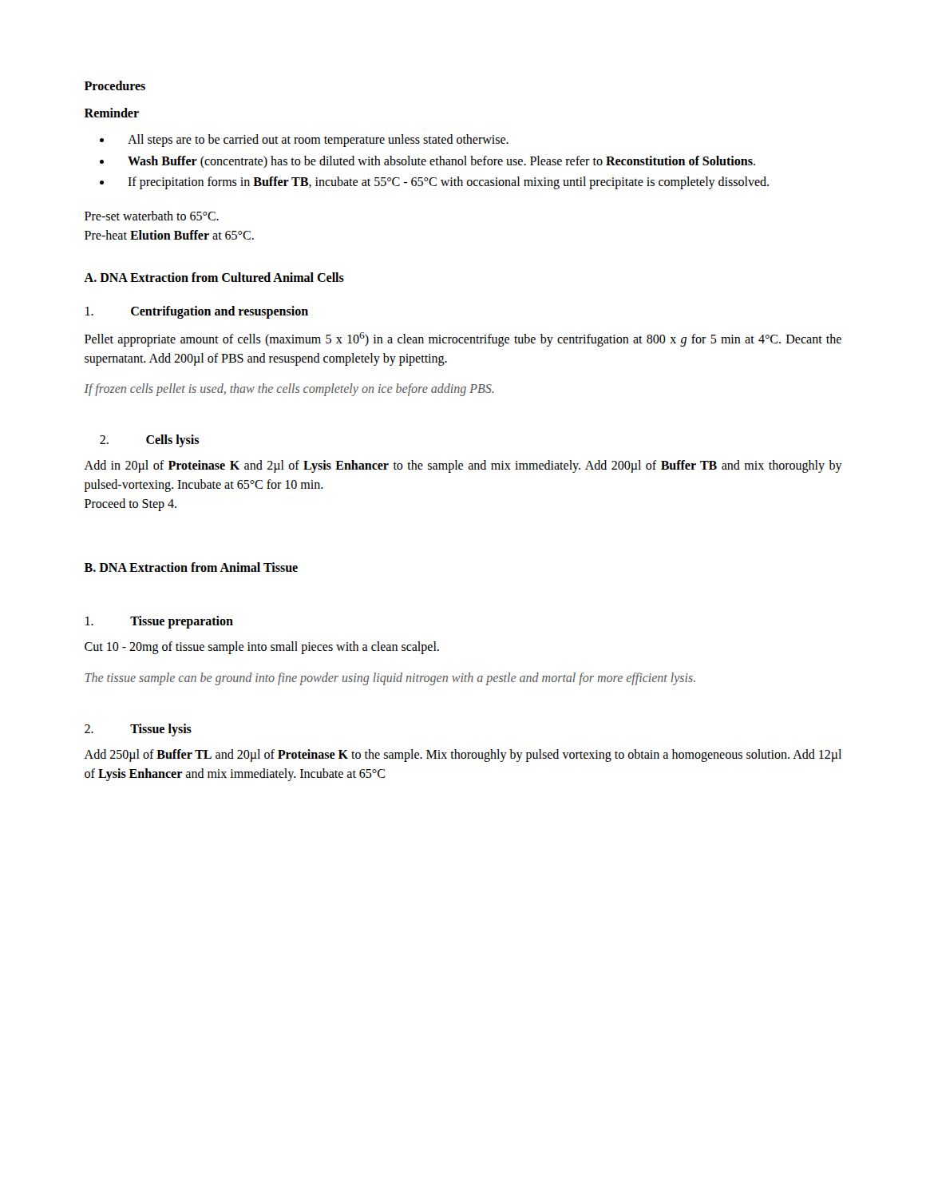Procedures
Reminder
All steps are to be carried out at room temperature unless stated otherwise.
Wash Buffer (concentrate) has to be diluted with absolute ethanol before use. Please refer to Reconstitution of Solutions.
If precipitation forms in Buffer TB, incubate at 55°C - 65°C with occasional mixing until precipitate is completely dissolved.
Pre-set waterbath to 65°C.
Pre-heat Elution Buffer at 65°C.
A. DNA Extraction from Cultured Animal Cells
1. Centrifugation and resuspension
Pellet appropriate amount of cells (maximum 5 x 106) in a clean microcentrifuge tube by centrifugation at 800 x g for 5 min at 4°C. Decant the supernatant. Add 200µl of PBS and resuspend completely by pipetting.
If frozen cells pellet is used, thaw the cells completely on ice before adding PBS.
2. Cells lysis
Add in 20µl of Proteinase K and 2µl of Lysis Enhancer to the sample and mix immediately. Add 200µl of Buffer TB and mix thoroughly by pulsed-vortexing. Incubate at 65°C for 10 min.
Proceed to Step 4.
B. DNA Extraction from Animal Tissue
1. Tissue preparation
Cut 10 - 20mg of tissue sample into small pieces with a clean scalpel.
The tissue sample can be ground into fine powder using liquid nitrogen with a pestle and mortal for more efficient lysis.
2. Tissue lysis
Add 250µl of Buffer TL and 20µl of Proteinase K to the sample. Mix thoroughly by pulsed vortexing to obtain a homogeneous solution. Add 12µl of Lysis Enhancer and mix immediately. Incubate at 65°C